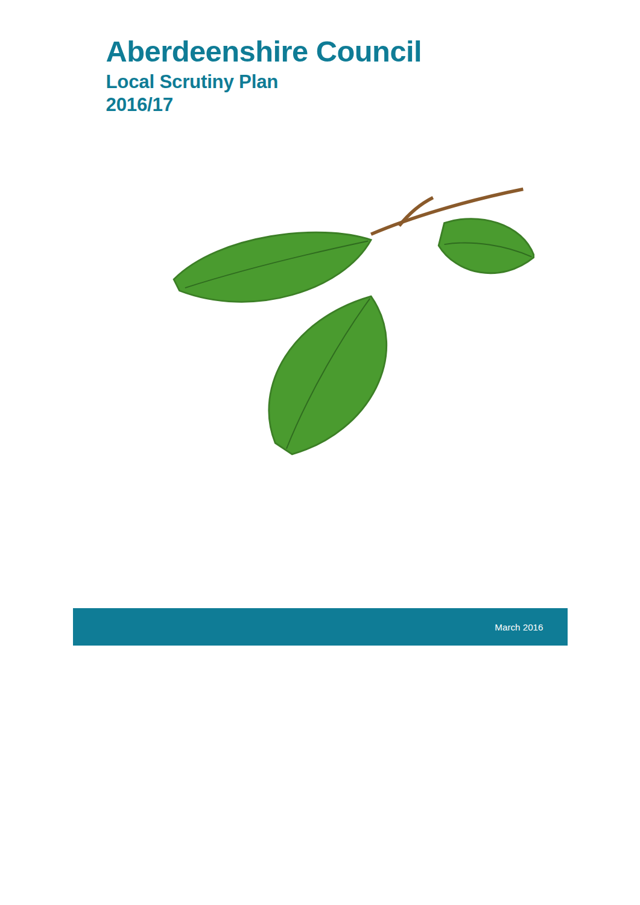Aberdeenshire Council
Local Scrutiny Plan
2016/17
March 2016